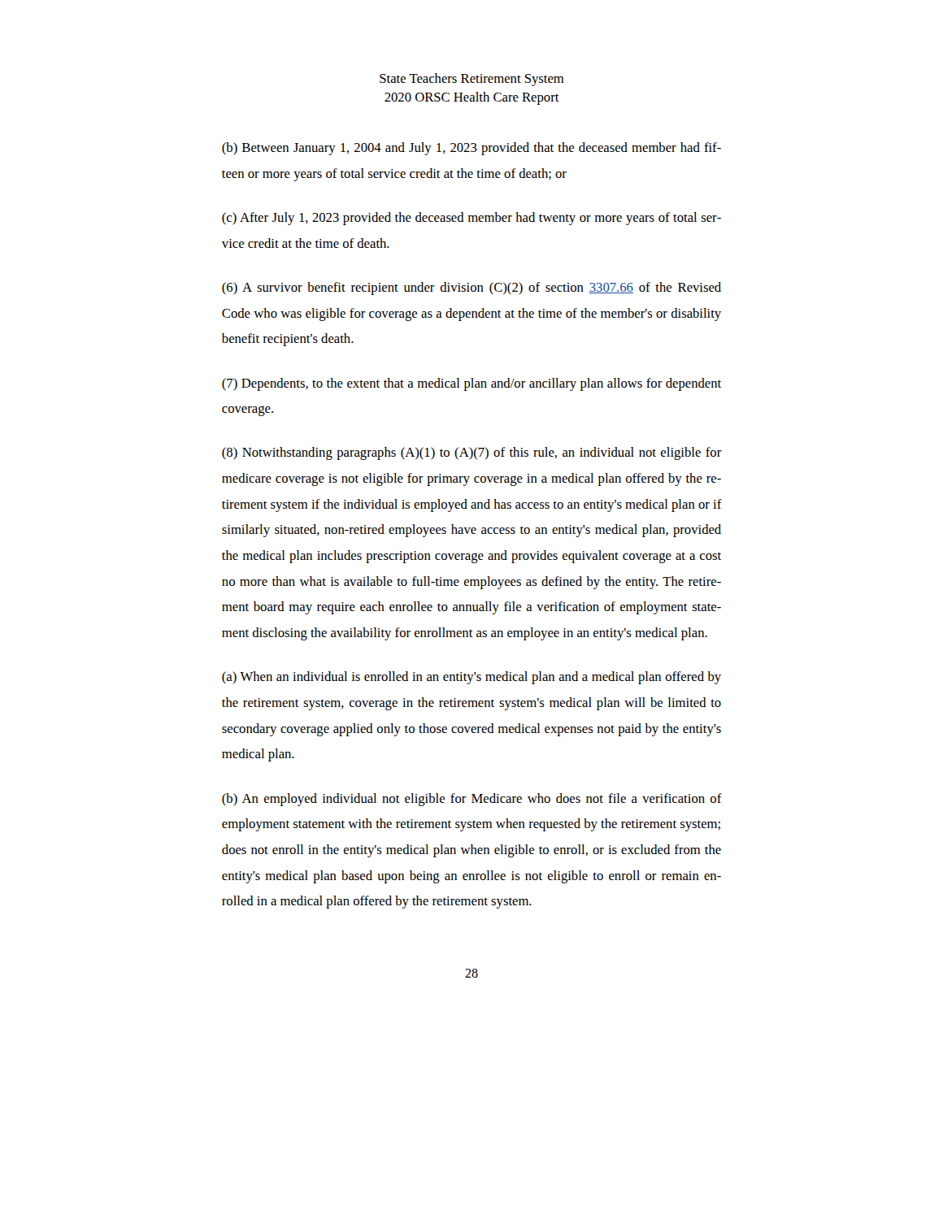State Teachers Retirement System 2020 ORSC Health Care Report
(b) Between January 1, 2004 and July 1, 2023 provided that the deceased member had fifteen or more years of total service credit at the time of death; or
(c) After July 1, 2023 provided the deceased member had twenty or more years of total service credit at the time of death.
(6) A survivor benefit recipient under division (C)(2) of section 3307.66 of the Revised Code who was eligible for coverage as a dependent at the time of the member's or disability benefit recipient's death.
(7) Dependents, to the extent that a medical plan and/or ancillary plan allows for dependent coverage.
(8) Notwithstanding paragraphs (A)(1) to (A)(7) of this rule, an individual not eligible for medicare coverage is not eligible for primary coverage in a medical plan offered by the retirement system if the individual is employed and has access to an entity's medical plan or if similarly situated, non-retired employees have access to an entity's medical plan, provided the medical plan includes prescription coverage and provides equivalent coverage at a cost no more than what is available to full-time employees as defined by the entity. The retirement board may require each enrollee to annually file a verification of employment statement disclosing the availability for enrollment as an employee in an entity's medical plan.
(a) When an individual is enrolled in an entity's medical plan and a medical plan offered by the retirement system, coverage in the retirement system's medical plan will be limited to secondary coverage applied only to those covered medical expenses not paid by the entity's medical plan.
(b) An employed individual not eligible for Medicare who does not file a verification of employment statement with the retirement system when requested by the retirement system; does not enroll in the entity's medical plan when eligible to enroll, or is excluded from the entity's medical plan based upon being an enrollee is not eligible to enroll or remain enrolled in a medical plan offered by the retirement system.
28